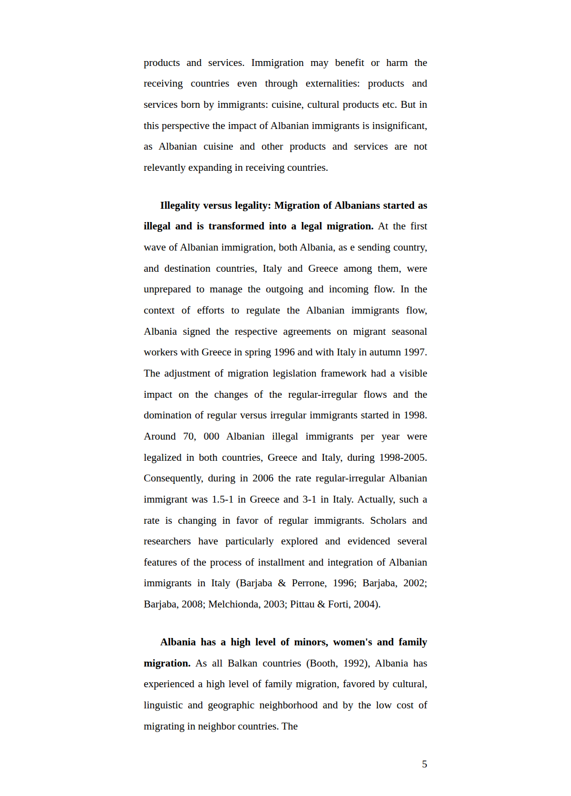products and services. Immigration may benefit or harm the receiving countries even through externalities: products and services born by immigrants: cuisine, cultural products etc. But in this perspective the impact of Albanian immigrants is insignificant, as Albanian cuisine and other products and services are not relevantly expanding in receiving countries.
Illegality versus legality: Migration of Albanians started as illegal and is transformed into a legal migration. At the first wave of Albanian immigration, both Albania, as e sending country, and destination countries, Italy and Greece among them, were unprepared to manage the outgoing and incoming flow. In the context of efforts to regulate the Albanian immigrants flow, Albania signed the respective agreements on migrant seasonal workers with Greece in spring 1996 and with Italy in autumn 1997. The adjustment of migration legislation framework had a visible impact on the changes of the regular-irregular flows and the domination of regular versus irregular immigrants started in 1998. Around 70, 000 Albanian illegal immigrants per year were legalized in both countries, Greece and Italy, during 1998-2005. Consequently, during in 2006 the rate regular-irregular Albanian immigrant was 1.5-1 in Greece and 3-1 in Italy. Actually, such a rate is changing in favor of regular immigrants. Scholars and researchers have particularly explored and evidenced several features of the process of installment and integration of Albanian immigrants in Italy (Barjaba & Perrone, 1996; Barjaba, 2002; Barjaba, 2008; Melchionda, 2003; Pittau & Forti, 2004).
Albania has a high level of minors, women's and family migration. As all Balkan countries (Booth, 1992), Albania has experienced a high level of family migration, favored by cultural, linguistic and geographic neighborhood and by the low cost of migrating in neighbor countries. The
5